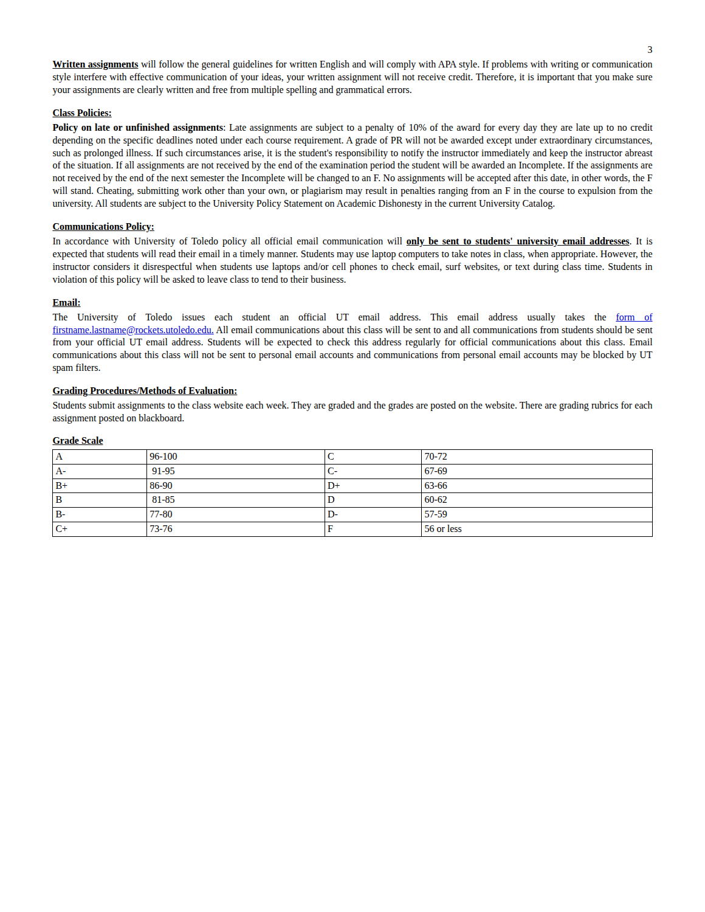3
Written assignments will follow the general guidelines for written English and will comply with APA style. If problems with writing or communication style interfere with effective communication of your ideas, your written assignment will not receive credit. Therefore, it is important that you make sure your assignments are clearly written and free from multiple spelling and grammatical errors.
Class Policies:
Policy on late or unfinished assignments: Late assignments are subject to a penalty of 10% of the award for every day they are late up to no credit depending on the specific deadlines noted under each course requirement. A grade of PR will not be awarded except under extraordinary circumstances, such as prolonged illness. If such circumstances arise, it is the student's responsibility to notify the instructor immediately and keep the instructor abreast of the situation. If all assignments are not received by the end of the examination period the student will be awarded an Incomplete. If the assignments are not received by the end of the next semester the Incomplete will be changed to an F. No assignments will be accepted after this date, in other words, the F will stand. Cheating, submitting work other than your own, or plagiarism may result in penalties ranging from an F in the course to expulsion from the university. All students are subject to the University Policy Statement on Academic Dishonesty in the current University Catalog.
Communications Policy:
In accordance with University of Toledo policy all official email communication will only be sent to students' university email addresses. It is expected that students will read their email in a timely manner. Students may use laptop computers to take notes in class, when appropriate. However, the instructor considers it disrespectful when students use laptops and/or cell phones to check email, surf websites, or text during class time. Students in violation of this policy will be asked to leave class to tend to their business.
Email:
The University of Toledo issues each student an official UT email address. This email address usually takes the form of firstname.lastname@rockets.utoledo.edu. All email communications about this class will be sent to and all communications from students should be sent from your official UT email address. Students will be expected to check this address regularly for official communications about this class. Email communications about this class will not be sent to personal email accounts and communications from personal email accounts may be blocked by UT spam filters.
Grading Procedures/Methods of Evaluation:
Students submit assignments to the class website each week. They are graded and the grades are posted on the website. There are grading rubrics for each assignment posted on blackboard.
Grade Scale
| A | 96-100 | C | 70-72 |
| A- | 91-95 | C- | 67-69 |
| B+ | 86-90 | D+ | 63-66 |
| B | 81-85 | D | 60-62 |
| B- | 77-80 | D- | 57-59 |
| C+ | 73-76 | F | 56 or less |